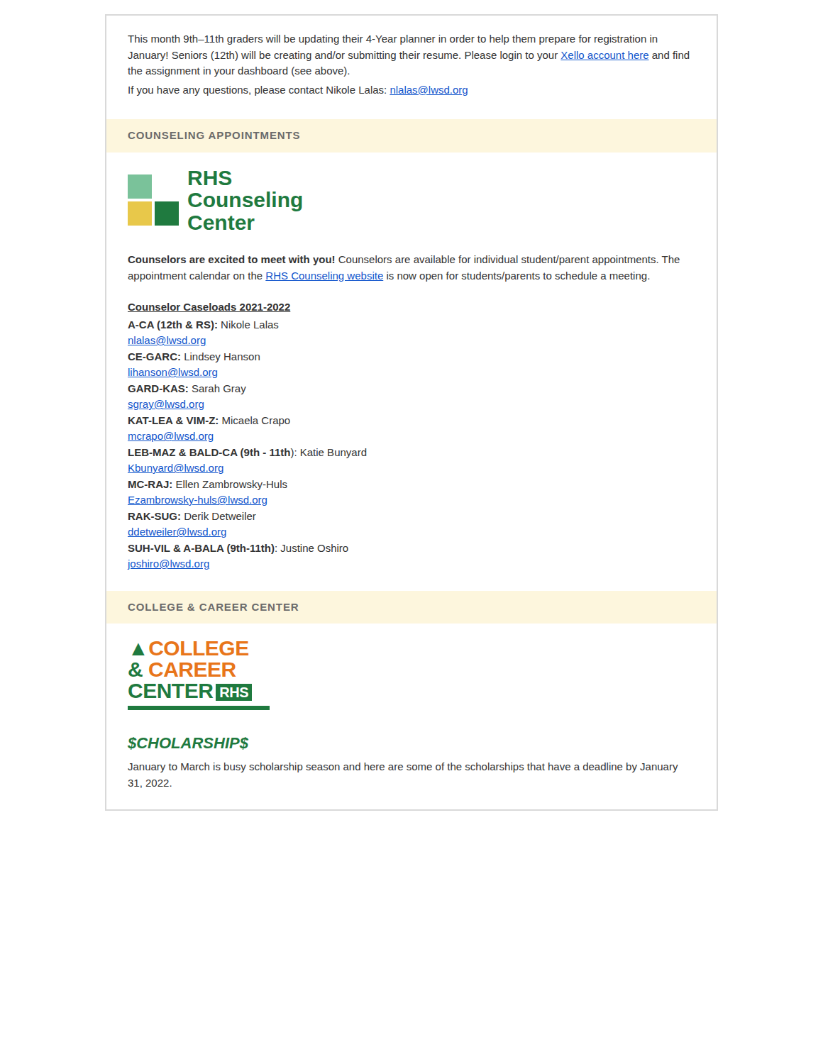This month 9th–11th graders will be updating their 4-Year planner in order to help them prepare for registration in January! Seniors (12th) will be creating and/or submitting their resume. Please login to your Xello account here and find the assignment in your dashboard (see above).
If you have any questions, please contact Nikole Lalas: nlalas@lwsd.org
Counseling Appointments
RHS
Counseling
Center
Counselors are excited to meet with you! Counselors are available for individual student/parent appointments. The appointment calendar on the RHS Counseling website is now open for students/parents to schedule a meeting.
Counselor Caseloads 2021-2022
A-CA (12th & RS): Nikole Lalas
nlalas@lwsd.org
CE-GARC: Lindsey Hanson
lihanson@lwsd.org
GARD-KAS: Sarah Gray
sgray@lwsd.org
KAT-LEA & VIM-Z: Micaela Crapo
mcrapo@lwsd.org
LEB-MAZ & BALD-CA (9th - 11th): Katie Bunyard
Kbunyard@lwsd.org
MC-RAJ: Ellen Zambrowsky-Huls
Ezambrowsky-huls@lwsd.org
RAK-SUG: Derik Detweiler
ddetweiler@lwsd.org
SUH-VIL & A-BALA (9th-11th): Justine Oshiro
joshiro@lwsd.org
College & Career Center
▲COLLEGE
& CAREER
CENTERRHS
$CHOLARSHIP$
January to March is busy scholarship season and here are some of the scholarships that have a deadline by January 31, 2022.